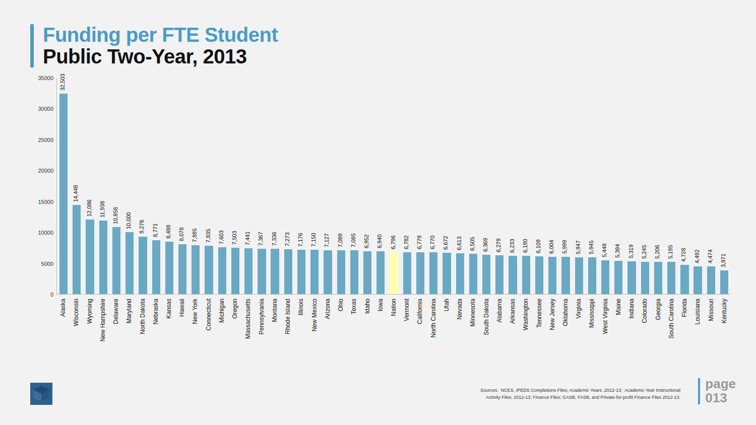Funding per FTE Student
Public Two-Year, 2013
35000 30000 25000 20000 15000 10000 5000 0
32,503
14,448
12,086
11,938
10,858
10,000
9,276
8,771
8,488
8,078
7,895
7,835
7,603
7,503
7,441
7,367
7,336
7,273
7,176
7,150
7,127
7,089
7,085
6,952
6,940
6,796
6,782
6,779
6,770
6,672
6,613
6,505
6,369
6,279
6,233
6,190
6,109
6,004
5,999
5,947
5,945
5,448
5,394
5,319
5,245
5,206
5,195
4,728
4,492
4,474
3,871
Alaska
Wisconsin
Wyoming
New Hampshire
Delaware
Maryland
North Dakota
Nebraska
Kansas
Hawaii
New York
Connecticut
Michigan
Oregon
Massachusetts
Pennsylvania
Montana
Rhode Island
Illinois
New Mexico
Arizona
Ohio
Texas
Idaho
Iowa
Nation
Vermont
California
North Carolina
Utah
Nevada
Minnesota
South Dakota
Alabama
Arkansas
Washington
Tennessee
New Jersey
Oklahoma
Virginia
Mississippi
West Virginia
Maine
Indiana
Colorado
Georgia
South Carolina
Florida
Louisiana
Missouri
Kentucky
Sources: NCES, IPEDS Completions Files; Academic Years ,2012-13; Academic Year Instructional
Activity Files, 2012-13; Finance Files; GASB, FASB, and Private-for-profit Finance Files 2012-13.
page
013